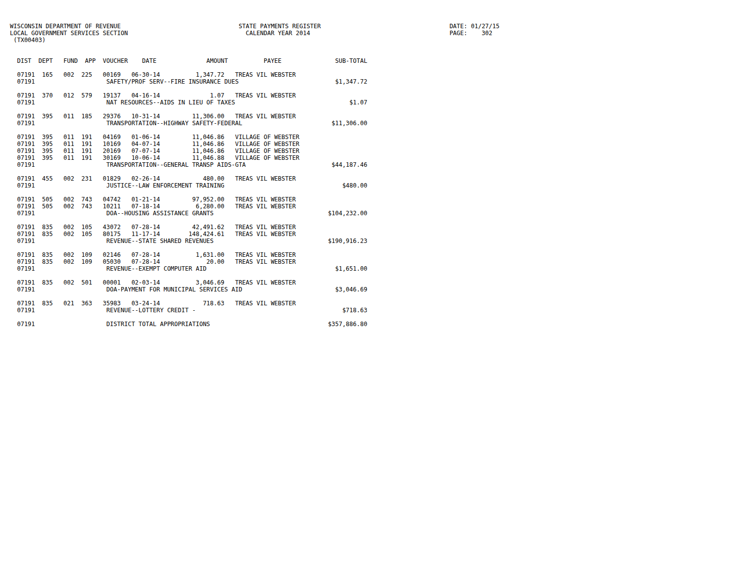WISCONSIN DEPARTMENT OF REVENUE                                 STATE PAYMENTS REGISTER                                    DATE: 01/27/15
LOCAL GOVERNMENT SERVICES SECTION                                 CALENDAR YEAR 2014                                       PAGE:    302
 (TX00403)


  DIST  DEPT   FUND  APP  VOUCHER    DATE              AMOUNT          PAYEE               SUB-TOTAL

  07191  165   002  225   00169   06-30-14          1,347.72   TREAS VIL WEBSTER
  07191                    SAFETY/PROF SERV--FIRE INSURANCE DUES                           $1,347.72

  07191  370   012  579   19137   04-16-14              1.07   TREAS VIL WEBSTER
  07191                    NAT RESOURCES--AIDS IN LIEU OF TAXES                                $1.07

  07191  395   011  185   29376   10-31-14         11,306.00   TREAS VIL WEBSTER
  07191                    TRANSPORTATION--HIGHWAY SAFETY-FEDERAL                         $11,306.00

  07191  395   011  191   04169   01-06-14         11,046.86   VILLAGE OF WEBSTER
  07191  395   011  191   10169   04-07-14         11,046.86   VILLAGE OF WEBSTER
  07191  395   011  191   20169   07-07-14         11,046.86   VILLAGE OF WEBSTER
  07191  395   011  191   30169   10-06-14         11,046.88   VILLAGE OF WEBSTER
  07191                    TRANSPORTATION--GENERAL TRANSP AIDS-GTA                        $44,187.46

  07191  455   002  231   01829   02-26-14            480.00   TREAS VIL WEBSTER
  07191                    JUSTICE--LAW ENFORCEMENT TRAINING                                 $480.00

  07191  505   002  743   04742   01-21-14         97,952.00   TREAS VIL WEBSTER
  07191  505   002  743   10211   07-18-14          6,280.00   TREAS VIL WEBSTER
  07191                    DOA--HOUSING ASSISTANCE GRANTS                                $104,232.00

  07191  835   002  105   43072   07-28-14         42,491.62   TREAS VIL WEBSTER
  07191  835   002  105   80175   11-17-14        148,424.61   TREAS VIL WEBSTER
  07191                    REVENUE--STATE SHARED REVENUES                                $190,916.23

  07191  835   002  109   02146   07-28-14          1,631.00   TREAS VIL WEBSTER
  07191  835   002  109   05030   07-28-14             20.00   TREAS VIL WEBSTER
  07191                    REVENUE--EXEMPT COMPUTER AID                                    $1,651.00

  07191  835   002  501   00001   02-03-14          3,046.69   TREAS VIL WEBSTER
  07191                    DOA-PAYMENT FOR MUNICIPAL SERVICES AID                          $3,046.69

  07191  835   021  363   35983   03-24-14            718.63   TREAS VIL WEBSTER
  07191                    REVENUE--LOTTERY CREDIT -                                         $718.63

  07191                    DISTRICT TOTAL APPROPRIATIONS                                 $357,886.80